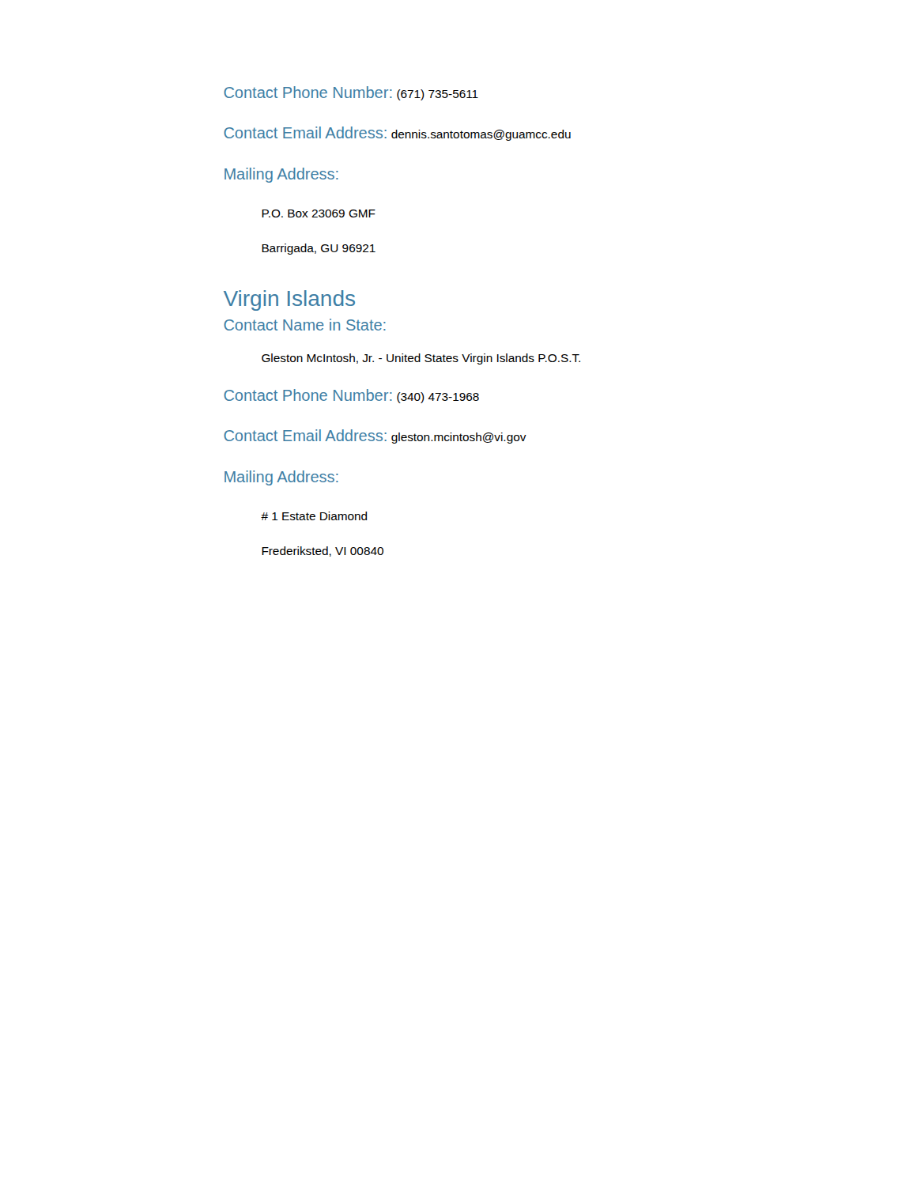Contact Phone Number: (671) 735-5611
Contact Email Address: dennis.santotomas@guamcc.edu
Mailing Address:
P.O. Box 23069 GMF
Barrigada, GU 96921
Virgin Islands
Contact Name in State:
Gleston McIntosh, Jr. - United States Virgin Islands P.O.S.T.
Contact Phone Number: (340) 473-1968
Contact Email Address: gleston.mcintosh@vi.gov
Mailing Address:
# 1 Estate Diamond
Frederiksted, VI 00840